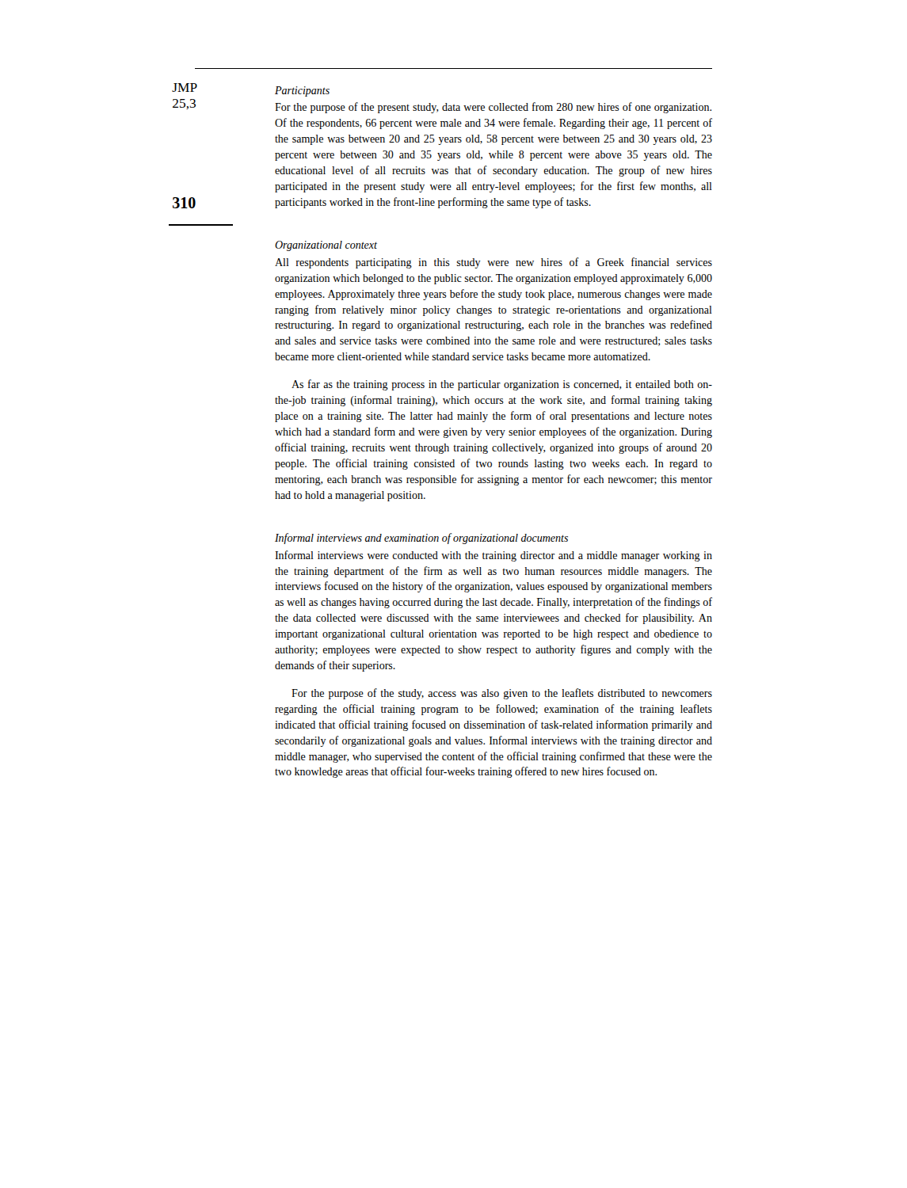JMP
25,3
310
Participants
For the purpose of the present study, data were collected from 280 new hires of one organization. Of the respondents, 66 percent were male and 34 were female. Regarding their age, 11 percent of the sample was between 20 and 25 years old, 58 percent were between 25 and 30 years old, 23 percent were between 30 and 35 years old, while 8 percent were above 35 years old. The educational level of all recruits was that of secondary education. The group of new hires participated in the present study were all entry-level employees; for the first few months, all participants worked in the front-line performing the same type of tasks.
Organizational context
All respondents participating in this study were new hires of a Greek financial services organization which belonged to the public sector. The organization employed approximately 6,000 employees. Approximately three years before the study took place, numerous changes were made ranging from relatively minor policy changes to strategic re-orientations and organizational restructuring. In regard to organizational restructuring, each role in the branches was redefined and sales and service tasks were combined into the same role and were restructured; sales tasks became more client-oriented while standard service tasks became more automatized.
As far as the training process in the particular organization is concerned, it entailed both on-the-job training (informal training), which occurs at the work site, and formal training taking place on a training site. The latter had mainly the form of oral presentations and lecture notes which had a standard form and were given by very senior employees of the organization. During official training, recruits went through training collectively, organized into groups of around 20 people. The official training consisted of two rounds lasting two weeks each. In regard to mentoring, each branch was responsible for assigning a mentor for each newcomer; this mentor had to hold a managerial position.
Informal interviews and examination of organizational documents
Informal interviews were conducted with the training director and a middle manager working in the training department of the firm as well as two human resources middle managers. The interviews focused on the history of the organization, values espoused by organizational members as well as changes having occurred during the last decade. Finally, interpretation of the findings of the data collected were discussed with the same interviewees and checked for plausibility. An important organizational cultural orientation was reported to be high respect and obedience to authority; employees were expected to show respect to authority figures and comply with the demands of their superiors.
For the purpose of the study, access was also given to the leaflets distributed to newcomers regarding the official training program to be followed; examination of the training leaflets indicated that official training focused on dissemination of task-related information primarily and secondarily of organizational goals and values. Informal interviews with the training director and middle manager, who supervised the content of the official training confirmed that these were the two knowledge areas that official four-weeks training offered to new hires focused on.